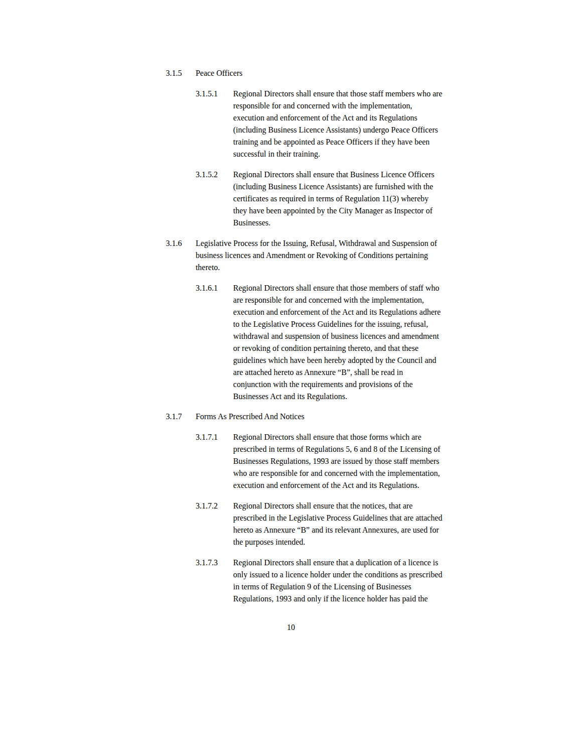3.1.5
Peace Officers
3.1.5.1
Regional Directors shall ensure that those staff members who are responsible for and concerned with the implementation, execution and enforcement of the Act and its Regulations (including Business Licence Assistants) undergo Peace Officers training and be appointed as Peace Officers if they have been successful in their training.
3.1.5.2
Regional Directors shall ensure that Business Licence Officers (including Business Licence Assistants) are furnished with the certificates as required in terms of Regulation 11(3) whereby they have been appointed by the City Manager as Inspector of Businesses.
3.1.6
Legislative Process for the Issuing, Refusal, Withdrawal and Suspension of business licences and Amendment or Revoking of Conditions pertaining thereto.
3.1.6.1
Regional Directors shall ensure that those members of staff who are responsible for and concerned with the implementation, execution and enforcement of the Act and its Regulations adhere to the Legislative Process Guidelines for the issuing, refusal, withdrawal and suspension of business licences and amendment or revoking of condition pertaining thereto, and that these guidelines which have been hereby adopted by the Council and are attached hereto as Annexure “B”, shall be read in conjunction with the requirements and provisions of the Businesses Act and its Regulations.
3.1.7
Forms As Prescribed And Notices
3.1.7.1
Regional Directors shall ensure that those forms which are prescribed in terms of Regulations 5, 6 and 8 of the Licensing of Businesses Regulations, 1993 are issued by those staff members who are responsible for and concerned with the implementation, execution and enforcement of the Act and its Regulations.
3.1.7.2
Regional Directors shall ensure that the notices, that are prescribed in the Legislative Process Guidelines that are attached hereto as Annexure “B” and its relevant Annexures, are used for the purposes intended.
3.1.7.3
Regional Directors shall ensure that a duplication of a licence is only issued to a licence holder under the conditions as prescribed in terms of Regulation 9 of the Licensing of Businesses Regulations, 1993 and only if the licence holder has paid the
10